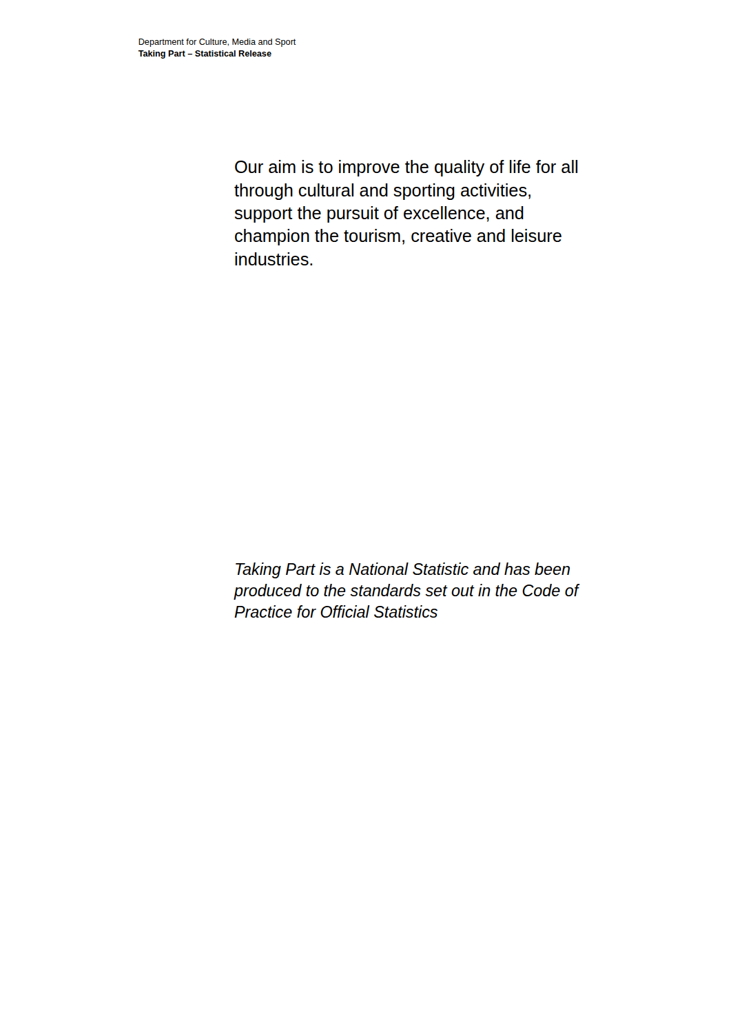Department for Culture, Media and Sport
Taking Part – Statistical Release
Our aim is to improve the quality of life for all through cultural and sporting activities, support the pursuit of excellence, and champion the tourism, creative and leisure industries.
Taking Part is a National Statistic and has been produced to the standards set out in the Code of Practice for Official Statistics